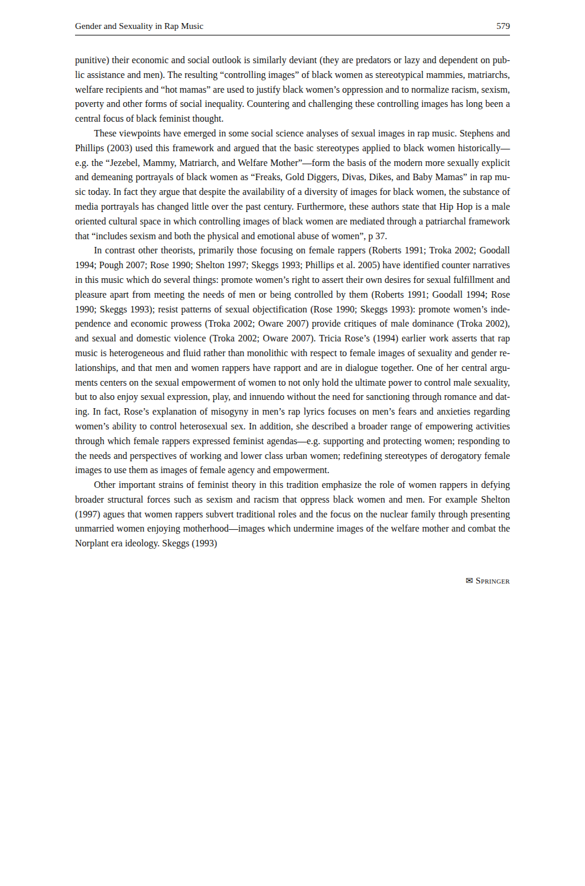Gender and Sexuality in Rap Music 579
punitive) their economic and social outlook is similarly deviant (they are predators or lazy and dependent on public assistance and men). The resulting “controlling images” of black women as stereotypical mammies, matriarchs, welfare recipients and “hot mamas” are used to justify black women’s oppression and to normalize racism, sexism, poverty and other forms of social inequality. Countering and challenging these controlling images has long been a central focus of black feminist thought.
These viewpoints have emerged in some social science analyses of sexual images in rap music. Stephens and Phillips (2003) used this framework and argued that the basic stereotypes applied to black women historically—e.g. the “Jezebel, Mammy, Matriarch, and Welfare Mother”—form the basis of the modern more sexually explicit and demeaning portrayals of black women as “Freaks, Gold Diggers, Divas, Dikes, and Baby Mamas” in rap music today. In fact they argue that despite the availability of a diversity of images for black women, the substance of media portrayals has changed little over the past century. Furthermore, these authors state that Hip Hop is a male oriented cultural space in which controlling images of black women are mediated through a patriarchal framework that “includes sexism and both the physical and emotional abuse of women”, p 37.
In contrast other theorists, primarily those focusing on female rappers (Roberts 1991; Troka 2002; Goodall 1994; Pough 2007; Rose 1990; Shelton 1997; Skeggs 1993; Phillips et al. 2005) have identified counter narratives in this music which do several things: promote women’s right to assert their own desires for sexual fulfillment and pleasure apart from meeting the needs of men or being controlled by them (Roberts 1991; Goodall 1994; Rose 1990; Skeggs 1993); resist patterns of sexual objectification (Rose 1990; Skeggs 1993): promote women’s independence and economic prowess (Troka 2002; Oware 2007) provide critiques of male dominance (Troka 2002), and sexual and domestic violence (Troka 2002; Oware 2007). Tricia Rose’s (1994) earlier work asserts that rap music is heterogeneous and fluid rather than monolithic with respect to female images of sexuality and gender relationships, and that men and women rappers have rapport and are in dialogue together. One of her central arguments centers on the sexual empowerment of women to not only hold the ultimate power to control male sexuality, but to also enjoy sexual expression, play, and innuendo without the need for sanctioning through romance and dating. In fact, Rose’s explanation of misogyny in men’s rap lyrics focuses on men’s fears and anxieties regarding women’s ability to control heterosexual sex. In addition, she described a broader range of empowering activities through which female rappers expressed feminist agendas—e.g. supporting and protecting women; responding to the needs and perspectives of working and lower class urban women; redefining stereotypes of derogatory female images to use them as images of female agency and empowerment.
Other important strains of feminist theory in this tradition emphasize the role of women rappers in defying broader structural forces such as sexism and racism that oppress black women and men. For example Shelton (1997) agues that women rappers subvert traditional roles and the focus on the nuclear family through presenting unmarried women enjoying motherhood—images which undermine images of the welfare mother and combat the Norplant era ideology. Skeggs (1993)
Springer